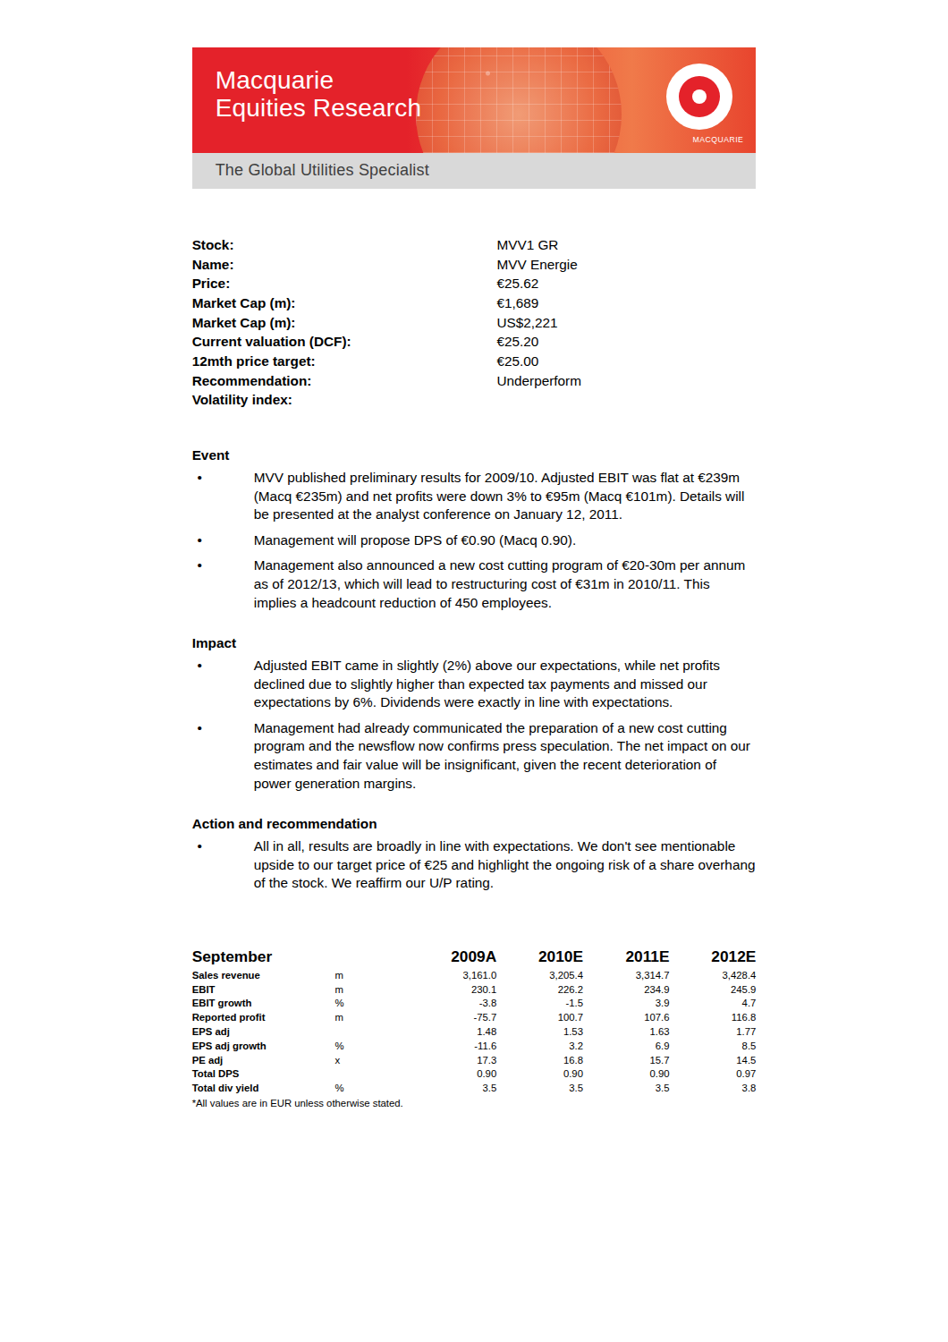Macquarie
Equities Research
MACQUARIE
The Global Utilities Specialist
| Stock: | MVV1 GR |
| Name: | MVV Energie |
| Price: | €25.62 |
| Market Cap (m): | €1,689 |
| Market Cap (m): | US$2,221 |
| Current valuation (DCF): | €25.20 |
| 12mth price target: | €25.00 |
| Recommendation: | Underperform |
| Volatility index: | |
Event
MVV published preliminary results for 2009/10. Adjusted EBIT was flat at €239m (Macq €235m) and net profits were down 3% to €95m (Macq €101m). Details will be presented at the analyst conference on January 12, 2011.
Management will propose DPS of €0.90 (Macq 0.90).
Management also announced a new cost cutting program of €20-30m per annum as of 2012/13, which will lead to restructuring cost of €31m in 2010/11. This implies a headcount reduction of 450 employees.
Impact
Adjusted EBIT came in slightly (2%) above our expectations, while net profits declined due to slightly higher than expected tax payments and missed our expectations by 6%. Dividends were exactly in line with expectations.
Management had already communicated the preparation of a new cost cutting program and the newsflow now confirms press speculation. The net impact on our estimates and fair value will be insignificant, given the recent deterioration of power generation margins.
Action and recommendation
All in all, results are broadly in line with expectations. We don't see mentionable upside to our target price of €25 and highlight the ongoing risk of a share overhang of the stock. We reaffirm our U/P rating.
| September | 2009A | 2010E | 2011E | 2012E |
| --- | --- | --- | --- | --- |
| Sales revenue | m | 3,161.0 | 3,205.4 | 3,314.7 | 3,428.4 |
| EBIT | m | 230.1 | 226.2 | 234.9 | 245.9 |
| EBIT growth | % | -3.8 | -1.5 | 3.9 | 4.7 |
| Reported profit | m | -75.7 | 100.7 | 107.6 | 116.8 |
| EPS adj | | 1.48 | 1.53 | 1.63 | 1.77 |
| EPS adj growth | % | -11.6 | 3.2 | 6.9 | 8.5 |
| PE adj | x | 17.3 | 16.8 | 15.7 | 14.5 |
| Total DPS | | 0.90 | 0.90 | 0.90 | 0.97 |
| Total div yield | % | 3.5 | 3.5 | 3.5 | 3.8 |
*All values are in EUR unless otherwise stated.